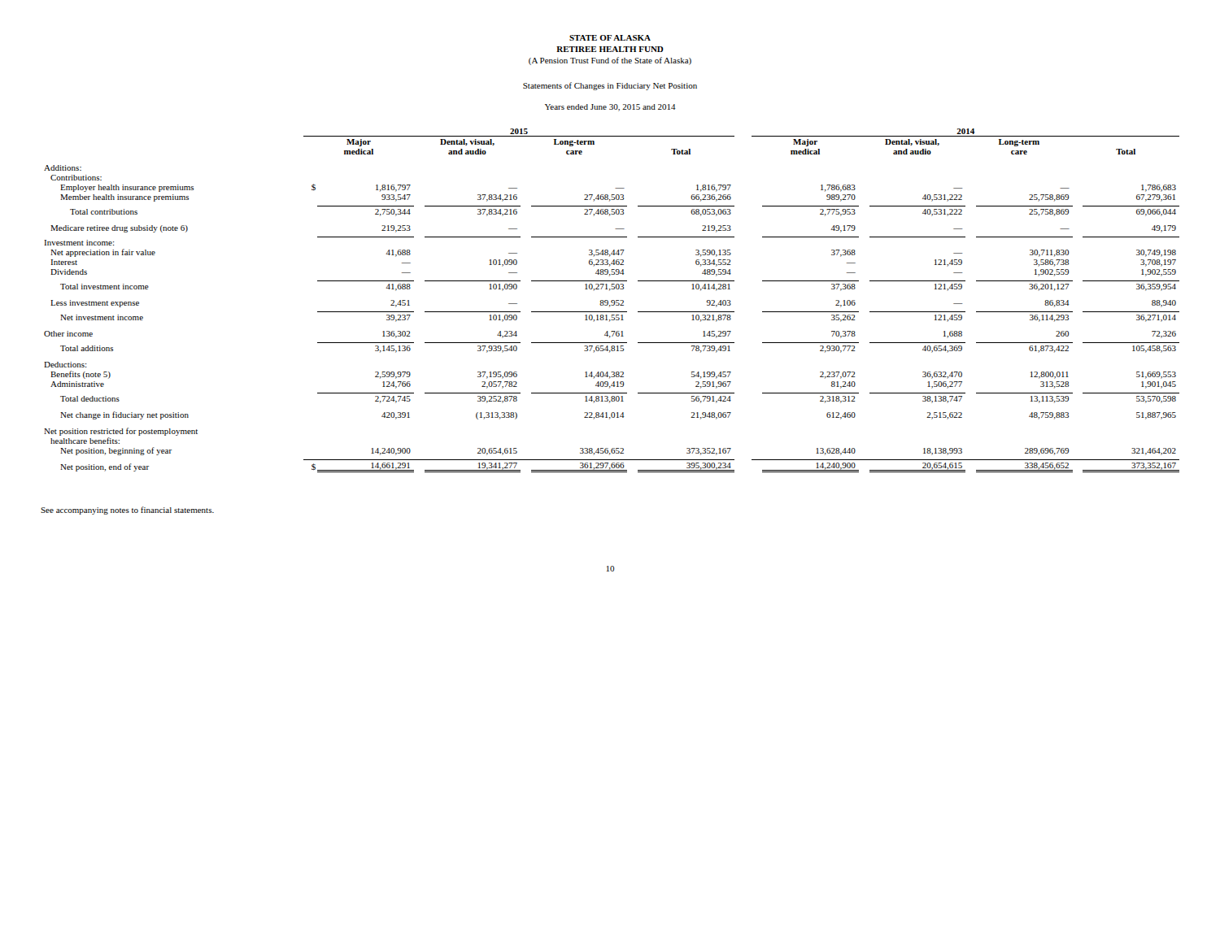STATE OF ALASKA
RETIREE HEALTH FUND
(A Pension Trust Fund of the State of Alaska)
Statements of Changes in Fiduciary Net Position
Years ended June 30, 2015 and 2014
| | 2015 | | 2014 |
| | Major medical | Dental, visual, and audio | Long-term care | Total | | Major medical | Dental, visual, and audio | Long-term care | Total |
| Additions: | |
| Contributions: | |
| Employer health insurance premiums | $ | 1,816,797 | | — | | — | | 1,816,797 | | | 1,786,683 | | — | | — | | 1,786,683 |
| Member health insurance premiums | | 933,547 | | 37,834,216 | | 27,468,503 | | 66,236,266 | | | 989,270 | | 40,531,222 | | 25,758,869 | | 67,279,361 |
| Total contributions | | 2,750,344 | | 37,834,216 | | 27,468,503 | | 68,053,063 | | | 2,775,953 | | 40,531,222 | | 25,758,869 | | 69,066,044 |
| Medicare retiree drug subsidy (note 6) | | 219,253 | | — | | — | | 219,253 | | | 49,179 | | — | | — | | 49,179 |
| Investment income: | |
| Net appreciation in fair value | | 41,688 | | — | | 3,548,447 | | 3,590,135 | | | 37,368 | | — | | 30,711,830 | | 30,749,198 |
| Interest | | — | | 101,090 | | 6,233,462 | | 6,334,552 | | | — | | 121,459 | | 3,586,738 | | 3,708,197 |
| Dividends | | — | | — | | 489,594 | | 489,594 | | | — | | — | | 1,902,559 | | 1,902,559 |
| Total investment income | | 41,688 | | 101,090 | | 10,271,503 | | 10,414,281 | | | 37,368 | | 121,459 | | 36,201,127 | | 36,359,954 |
| Less investment expense | | 2,451 | | — | | 89,952 | | 92,403 | | | 2,106 | | — | | 86,834 | | 88,940 |
| Net investment income | | 39,237 | | 101,090 | | 10,181,551 | | 10,321,878 | | | 35,262 | | 121,459 | | 36,114,293 | | 36,271,014 |
| Other income | | 136,302 | | 4,234 | | 4,761 | | 145,297 | | | 70,378 | | 1,688 | | 260 | | 72,326 |
| Total additions | | 3,145,136 | | 37,939,540 | | 37,654,815 | | 78,739,491 | | | 2,930,772 | | 40,654,369 | | 61,873,422 | | 105,458,563 |
| Deductions: | |
| Benefits (note 5) | | 2,599,979 | | 37,195,096 | | 14,404,382 | | 54,199,457 | | | 2,237,072 | | 36,632,470 | | 12,800,011 | | 51,669,553 |
| Administrative | | 124,766 | | 2,057,782 | | 409,419 | | 2,591,967 | | | 81,240 | | 1,506,277 | | 313,528 | | 1,901,045 |
| Total deductions | | 2,724,745 | | 39,252,878 | | 14,813,801 | | 56,791,424 | | | 2,318,312 | | 38,138,747 | | 13,113,539 | | 53,570,598 |
| Net change in fiduciary net position | | 420,391 | | (1,313,338) | | 22,841,014 | | 21,948,067 | | | 612,460 | | 2,515,622 | | 48,759,883 | | 51,887,965 |
| Net position restricted for postemployment | |
| healthcare benefits: | |
| Net position, beginning of year | | 14,240,900 | | 20,654,615 | | 338,456,652 | | 373,352,167 | | | 13,628,440 | | 18,138,993 | | 289,696,769 | | 321,464,202 |
| Net position, end of year | $ | 14,661,291 | | 19,341,277 | | 361,297,666 | | 395,300,234 | | | 14,240,900 | | 20,654,615 | | 338,456,652 | | 373,352,167 |
See accompanying notes to financial statements.
10